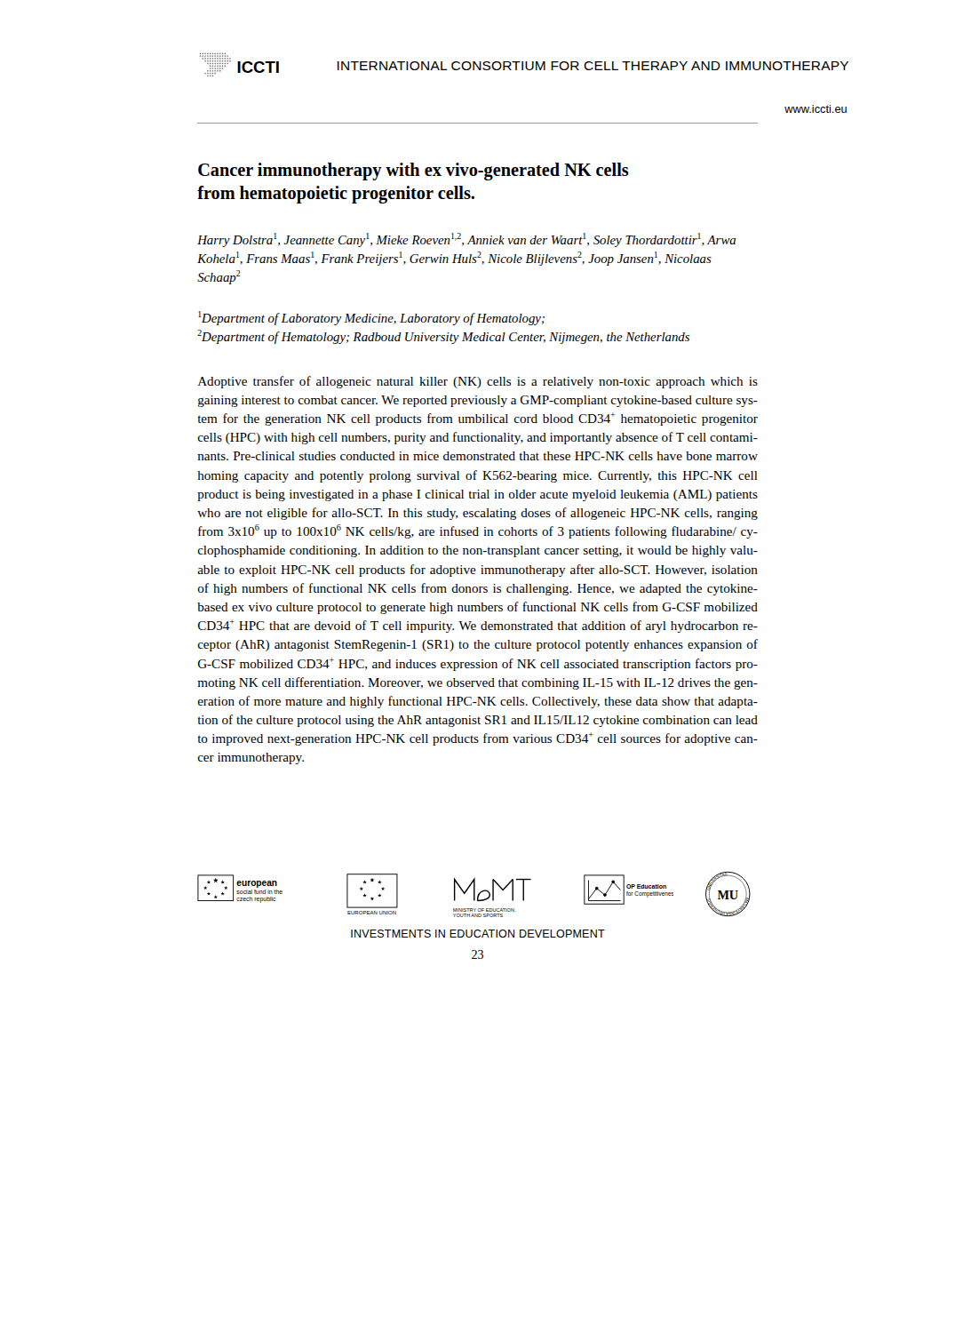ICCTI
INTERNATIONAL CONSORTIUM FOR CELL THERAPY AND IMMUNOTHERAPY
www.iccti.eu
Cancer immunotherapy with ex vivo-generated NK cells
from hematopoietic progenitor cells.
Harry Dolstra1, Jeannette Cany1, Mieke Roeven1,2, Anniek van der Waart1, Soley Thordardottir1, Arwa Kohela1, Frans Maas1, Frank Preijers1, Gerwin Huls2, Nicole Blijlevens2, Joop Jansen1, Nicolaas Schaap2
1Department of Laboratory Medicine, Laboratory of Hematology;
2Department of Hematology; Radboud University Medical Center, Nijmegen, the Netherlands
Adoptive transfer of allogeneic natural killer (NK) cells is a relatively non-toxic approach which is gaining interest to combat cancer. We reported previously a GMP-compliant cytokine-based culture system for the generation NK cell products from umbilical cord blood CD34+ hematopoietic progenitor cells (HPC) with high cell numbers, purity and functionality, and importantly absence of T cell contaminants. Pre-clinical studies conducted in mice demonstrated that these HPC-NK cells have bone marrow homing capacity and potently prolong survival of K562-bearing mice. Currently, this HPC-NK cell product is being investigated in a phase I clinical trial in older acute myeloid leukemia (AML) patients who are not eligible for allo-SCT. In this study, escalating doses of allogeneic HPC-NK cells, ranging from 3x106 up to 100x106 NK cells/kg, are infused in cohorts of 3 patients following fludarabine/ cyclophosphamide conditioning. In addition to the non-transplant cancer setting, it would be highly valuable to exploit HPC-NK cell products for adoptive immunotherapy after allo-SCT. However, isolation of high numbers of functional NK cells from donors is challenging. Hence, we adapted the cytokine-based ex vivo culture protocol to generate high numbers of functional NK cells from G-CSF mobilized CD34+ HPC that are devoid of T cell impurity. We demonstrated that addition of aryl hydrocarbon receptor (AhR) antagonist StemRegenin-1 (SR1) to the culture protocol potently enhances expansion of G-CSF mobilized CD34+ HPC, and induces expression of NK cell associated transcription factors promoting NK cell differentiation. Moreover, we observed that combining IL-15 with IL-12 drives the generation of more mature and highly functional HPC-NK cells. Collectively, these data show that adaptation of the culture protocol using the AhR antagonist SR1 and IL15/IL12 cytokine combination can lead to improved next-generation HPC-NK cell products from various CD34+ cell sources for adoptive cancer immunotherapy.
european social fund in the czech republic EUROPEAN UNION MINISTRY OF EDUCATION, YOUTH AND SPORTS OP Education for Competitiveness UNIVERSITAS MASARYKIANA BRUNENSIS MU
INVESTMENTS IN EDUCATION DEVELOPMENT
23